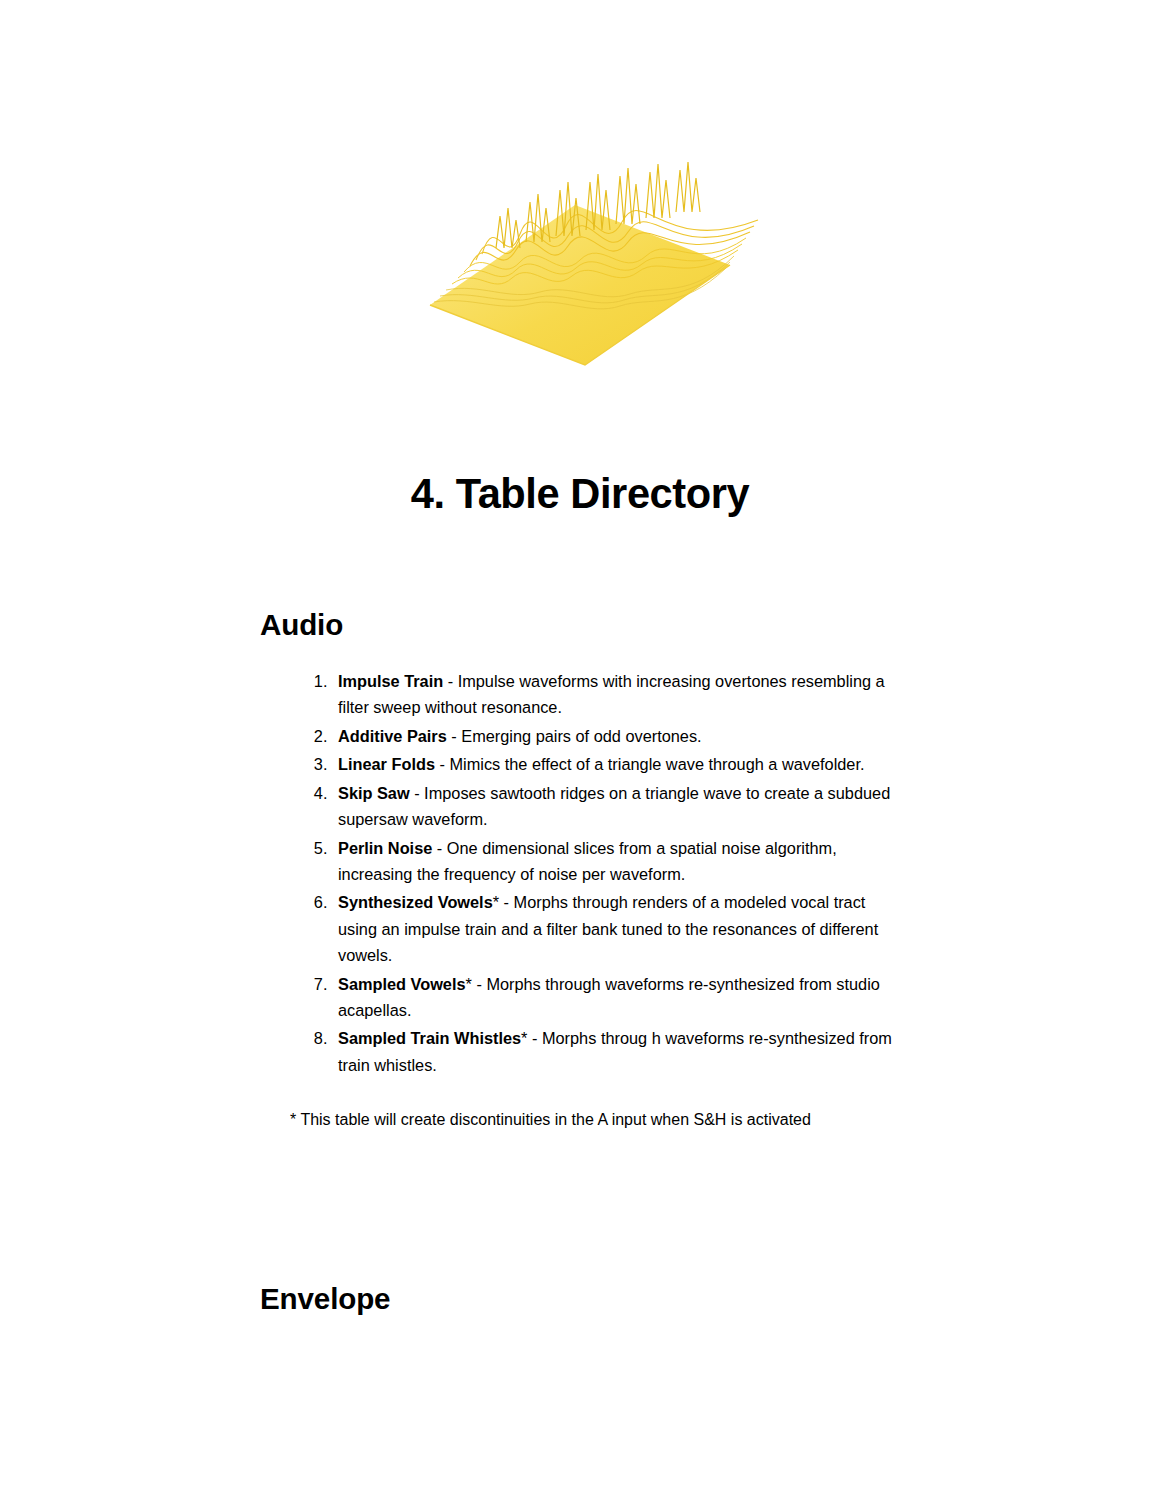Wavetable surface illustration
4. Table Directory
Audio
Impulse Train - Impulse waveforms with increasing overtones resembling a filter sweep without resonance.
Additive Pairs - Emerging pairs of odd overtones.
Linear Folds - Mimics the effect of a triangle wave through a wavefolder.
Skip Saw - Imposes sawtooth ridges on a triangle wave to create a subdued supersaw waveform.
Perlin Noise - One dimensional slices from a spatial noise algorithm, increasing the frequency of noise per waveform.
Synthesized Vowels* - Morphs through renders of a modeled vocal tract using an impulse train and a filter bank tuned to the resonances of different vowels.
Sampled Vowels* - Morphs through waveforms re-synthesized from studio acapellas.
Sampled Train Whistles* - Morphs throug h waveforms re-synthesized from train whistles.
* This table will create discontinuities in the A input when S&H is activated
Envelope